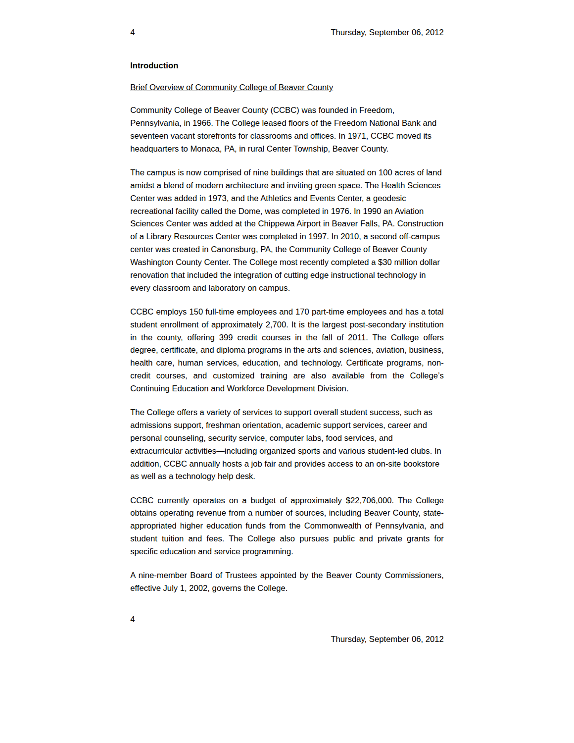4 Thursday, September 06, 2012
Introduction
Brief Overview of Community College of Beaver County
Community College of Beaver County (CCBC) was founded in Freedom, Pennsylvania, in 1966. The College leased floors of the Freedom National Bank and seventeen vacant storefronts for classrooms and offices. In 1971, CCBC moved its headquarters to Monaca, PA, in rural Center Township, Beaver County.
The campus is now comprised of nine buildings that are situated on 100 acres of land amidst a blend of modern architecture and inviting green space. The Health Sciences Center was added in 1973, and the Athletics and Events Center, a geodesic recreational facility called the Dome, was completed in 1976. In 1990 an Aviation Sciences Center was added at the Chippewa Airport in Beaver Falls, PA. Construction of a Library Resources Center was completed in 1997. In 2010, a second off-campus center was created in Canonsburg, PA, the Community College of Beaver County Washington County Center. The College most recently completed a $30 million dollar renovation that included the integration of cutting edge instructional technology in every classroom and laboratory on campus.
CCBC employs 150 full-time employees and 170 part-time employees and has a total student enrollment of approximately 2,700. It is the largest post-secondary institution in the county, offering 399 credit courses in the fall of 2011. The College offers degree, certificate, and diploma programs in the arts and sciences, aviation, business, health care, human services, education, and technology. Certificate programs, non-credit courses, and customized training are also available from the College’s Continuing Education and Workforce Development Division.
The College offers a variety of services to support overall student success, such as admissions support, freshman orientation, academic support services, career and personal counseling, security service, computer labs, food services, and extracurricular activities—including organized sports and various student-led clubs. In addition, CCBC annually hosts a job fair and provides access to an on-site bookstore as well as a technology help desk.
CCBC currently operates on a budget of approximately $22,706,000. The College obtains operating revenue from a number of sources, including Beaver County, state-appropriated higher education funds from the Commonwealth of Pennsylvania, and student tuition and fees. The College also pursues public and private grants for specific education and service programming.
A nine-member Board of Trustees appointed by the Beaver County Commissioners, effective July 1, 2002, governs the College.
4
Thursday, September 06, 2012